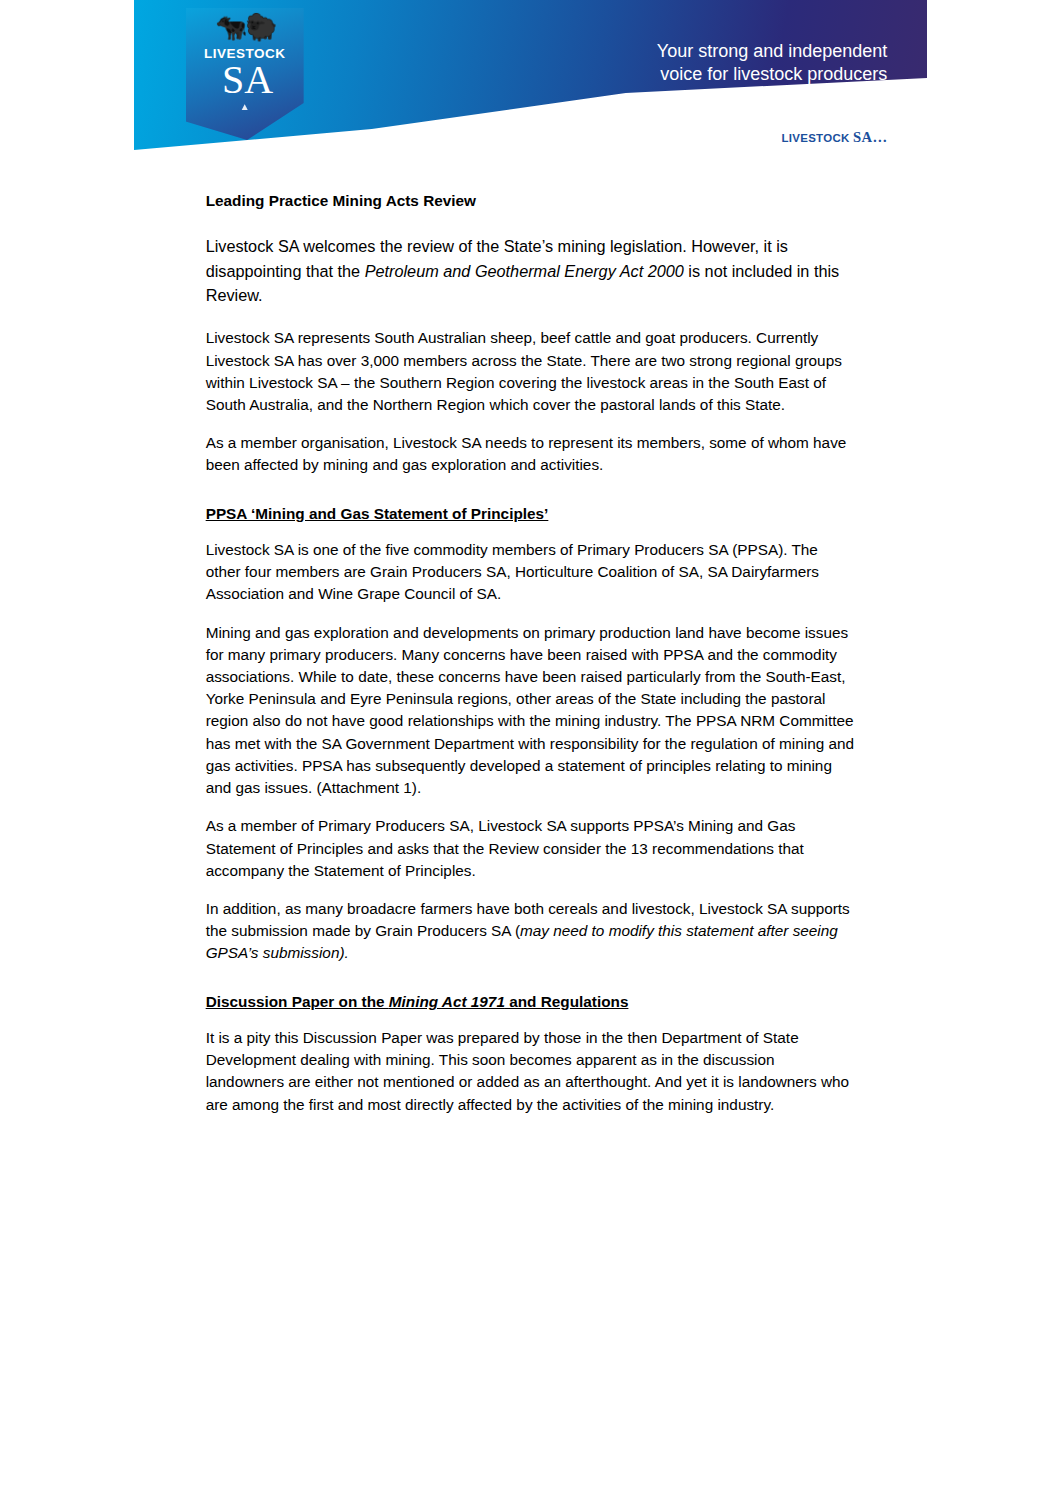🐄🐑
LIVESTOCK
SA
▲
Your strong and independent
voice for livestock producers
LIVESTOCK SA…
Unit 5, 780 South Road, Glandore SA 5037
P 08 8297 2299 F 08 8293 8886
E admin@livestocksa.org.au
livestocksa.org.au
Leading Practice Mining Acts Review
Livestock SA welcomes the review of the State’s mining legislation. However, it is disappointing that the Petroleum and Geothermal Energy Act 2000 is not included in this Review.
Livestock SA represents South Australian sheep, beef cattle and goat producers. Currently Livestock SA has over 3,000 members across the State. There are two strong regional groups within Livestock SA – the Southern Region covering the livestock areas in the South East of South Australia, and the Northern Region which cover the pastoral lands of this State.
As a member organisation, Livestock SA needs to represent its members, some of whom have been affected by mining and gas exploration and activities.
PPSA ‘Mining and Gas Statement of Principles’
Livestock SA is one of the five commodity members of Primary Producers SA (PPSA). The other four members are Grain Producers SA, Horticulture Coalition of SA, SA Dairyfarmers Association and Wine Grape Council of SA.
Mining and gas exploration and developments on primary production land have become issues for many primary producers. Many concerns have been raised with PPSA and the commodity associations. While to date, these concerns have been raised particularly from the South-East, Yorke Peninsula and Eyre Peninsula regions, other areas of the State including the pastoral region also do not have good relationships with the mining industry. The PPSA NRM Committee has met with the SA Government Department with responsibility for the regulation of mining and gas activities. PPSA has subsequently developed a statement of principles relating to mining and gas issues. (Attachment 1).
As a member of Primary Producers SA, Livestock SA supports PPSA’s Mining and Gas Statement of Principles and asks that the Review consider the 13 recommendations that accompany the Statement of Principles.
In addition, as many broadacre farmers have both cereals and livestock, Livestock SA supports the submission made by Grain Producers SA (may need to modify this statement after seeing GPSA’s submission).
Discussion Paper on the Mining Act 1971 and Regulations
It is a pity this Discussion Paper was prepared by those in the then Department of State Development dealing with mining. This soon becomes apparent as in the discussion landowners are either not mentioned or added as an afterthought. And yet it is landowners who are among the first and most directly affected by the activities of the mining industry.